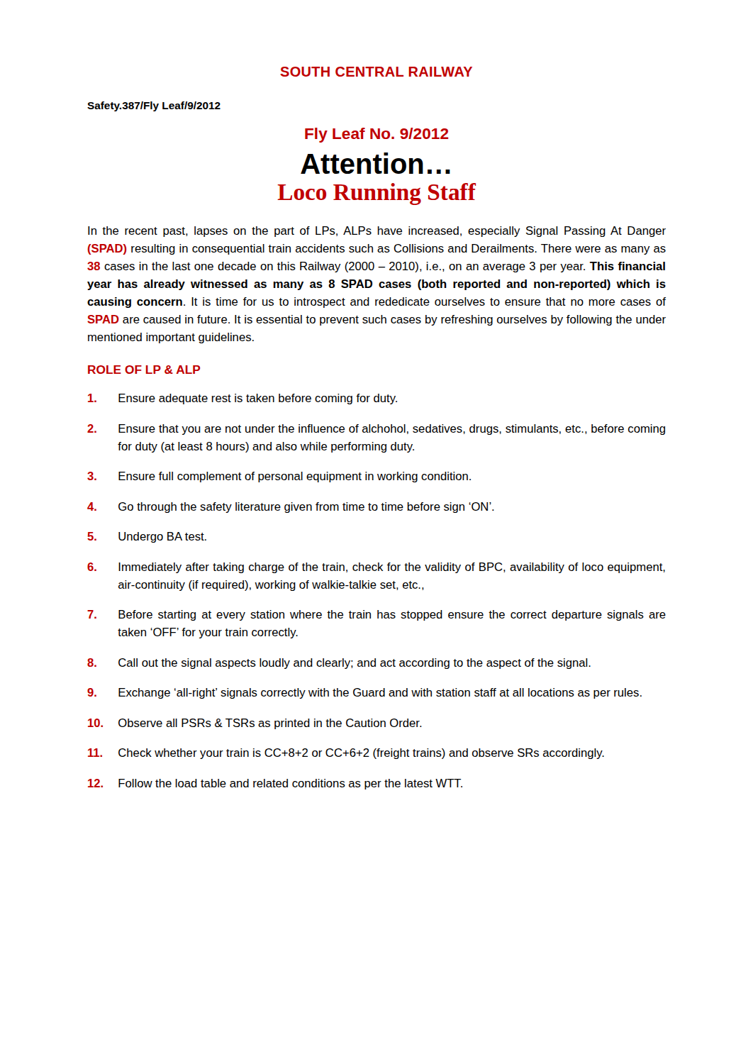SOUTH CENTRAL RAILWAY
Safety.387/Fly Leaf/9/2012
Fly Leaf No. 9/2012
Attention…
Loco Running Staff
In the recent past, lapses on the part of LPs, ALPs have increased, especially Signal Passing At Danger (SPAD) resulting in consequential train accidents such as Collisions and Derailments. There were as many as 38 cases in the last one decade on this Railway (2000 – 2010), i.e., on an average 3 per year. This financial year has already witnessed as many as 8 SPAD cases (both reported and non-reported) which is causing concern. It is time for us to introspect and rededicate ourselves to ensure that no more cases of SPAD are caused in future. It is essential to prevent such cases by refreshing ourselves by following the under mentioned important guidelines.
ROLE OF LP & ALP
Ensure adequate rest is taken before coming for duty.
Ensure that you are not under the influence of alchohol, sedatives, drugs, stimulants, etc., before coming for duty (at least 8 hours) and also while performing duty.
Ensure full complement of personal equipment in working condition.
Go through the safety literature given from time to time before sign ‘ON’.
Undergo BA test.
Immediately after taking charge of the train, check for the validity of BPC, availability of loco equipment, air-continuity (if required), working of walkie-talkie set, etc.,
Before starting at every station where the train has stopped ensure the correct departure signals are taken ‘OFF’ for your train correctly.
Call out the signal aspects loudly and clearly; and act according to the aspect of the signal.
Exchange ‘all-right’ signals correctly with the Guard and with station staff at all locations as per rules.
Observe all PSRs & TSRs as printed in the Caution Order.
Check whether your train is CC+8+2 or CC+6+2 (freight trains) and observe SRs accordingly.
Follow the load table and related conditions as per the latest WTT.